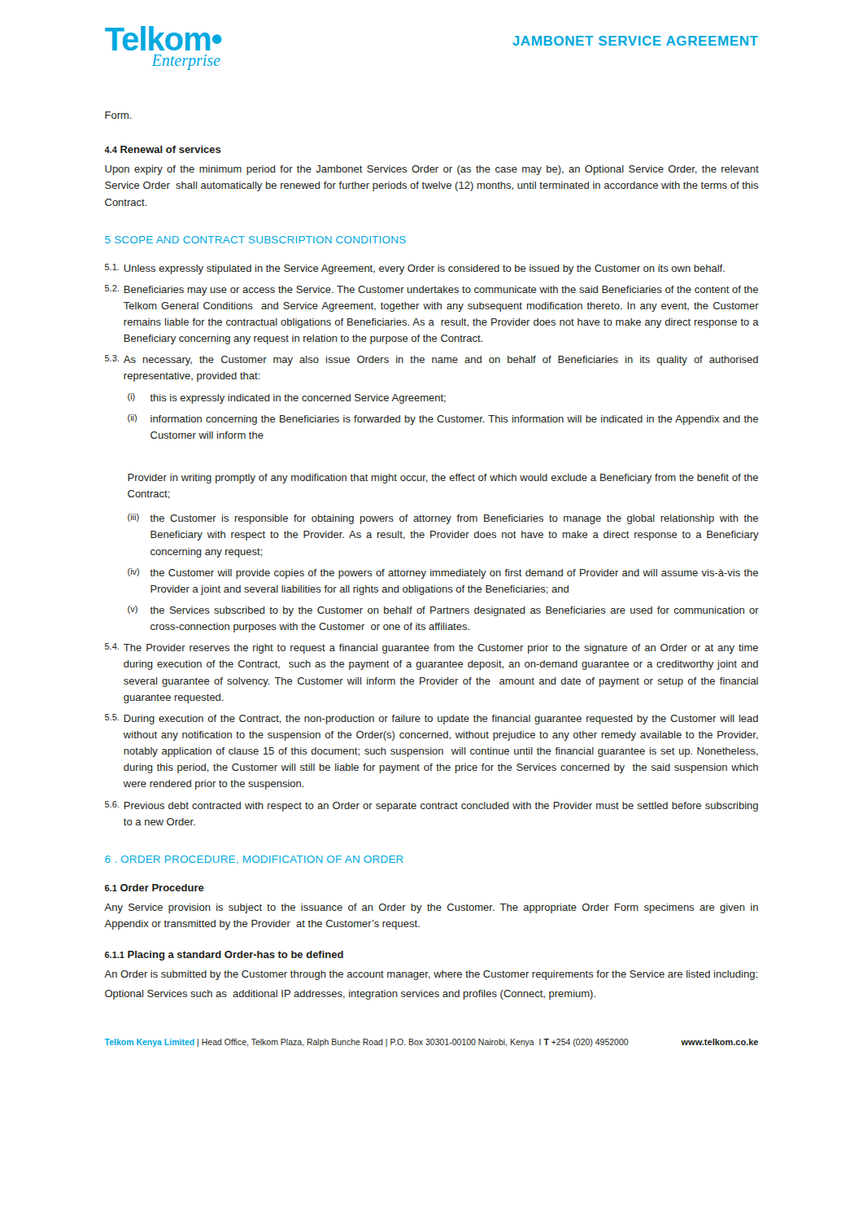Telkom•
Enterprise
JAMBONET SERVICE AGREEMENT
Form.
4.4 Renewal of services
Upon expiry of the minimum period for the Jambonet Services Order or (as the case may be), an Optional Service Order, the relevant Service Order shall automatically be renewed for further periods of twelve (12) months, until terminated in accordance with the terms of this Contract.
5 SCOPE AND CONTRACT SUBSCRIPTION CONDITIONS
5.1.
Unless expressly stipulated in the Service Agreement, every Order is considered to be issued by the Customer on its own behalf.
5.2.
Beneficiaries may use or access the Service. The Customer undertakes to communicate with the said Beneficiaries of the content of the Telkom General Conditions and Service Agreement, together with any subsequent modification thereto. In any event, the Customer remains liable for the contractual obligations of Beneficiaries. As a result, the Provider does not have to make any direct response to a Beneficiary concerning any request in relation to the purpose of the Contract.
5.3.
As necessary, the Customer may also issue Orders in the name and on behalf of Beneficiaries in its quality of authorised representative, provided that:
(i) this is expressly indicated in the concerned Service Agreement;
(ii) information concerning the Beneficiaries is forwarded by the Customer. This information will be indicated in the Appendix and the Customer will inform the
Provider in writing promptly of any modification that might occur, the effect of which would exclude a Beneficiary from the benefit of the Contract;
(iii) the Customer is responsible for obtaining powers of attorney from Beneficiaries to manage the global relationship with the Beneficiary with respect to the Provider. As a result, the Provider does not have to make a direct response to a Beneficiary concerning any request;
(iv) the Customer will provide copies of the powers of attorney immediately on first demand of Provider and will assume vis-à-vis the Provider a joint and several liabilities for all rights and obligations of the Beneficiaries; and
(v) the Services subscribed to by the Customer on behalf of Partners designated as Beneficiaries are used for communication or cross-connection purposes with the Customer or one of its affiliates.
5.4.
The Provider reserves the right to request a financial guarantee from the Customer prior to the signature of an Order or at any time during execution of the Contract, such as the payment of a guarantee deposit, an on-demand guarantee or a creditworthy joint and several guarantee of solvency. The Customer will inform the Provider of the amount and date of payment or setup of the financial guarantee requested.
5.5.
During execution of the Contract, the non-production or failure to update the financial guarantee requested by the Customer will lead without any notification to the suspension of the Order(s) concerned, without prejudice to any other remedy available to the Provider, notably application of clause 15 of this document; such suspension will continue until the financial guarantee is set up. Nonetheless, during this period, the Customer will still be liable for payment of the price for the Services concerned by the said suspension which were rendered prior to the suspension.
5.6.
Previous debt contracted with respect to an Order or separate contract concluded with the Provider must be settled before subscribing to a new Order.
6 . ORDER PROCEDURE, MODIFICATION OF AN ORDER
6.1 Order Procedure
Any Service provision is subject to the issuance of an Order by the Customer. The appropriate Order Form specimens are given in Appendix or transmitted by the Provider at the Customer’s request.
6.1.1 Placing a standard Order-has to be defined
An Order is submitted by the Customer through the account manager, where the Customer requirements for the Service are listed including:
Optional Services such as additional IP addresses, integration services and profiles (Connect, premium).
Telkom Kenya Limited | Head Office, Telkom Plaza, Ralph Bunche Road | P.O. Box 30301-00100 Nairobi, Kenya I T +254 (020) 4952000
www.telkom.co.ke